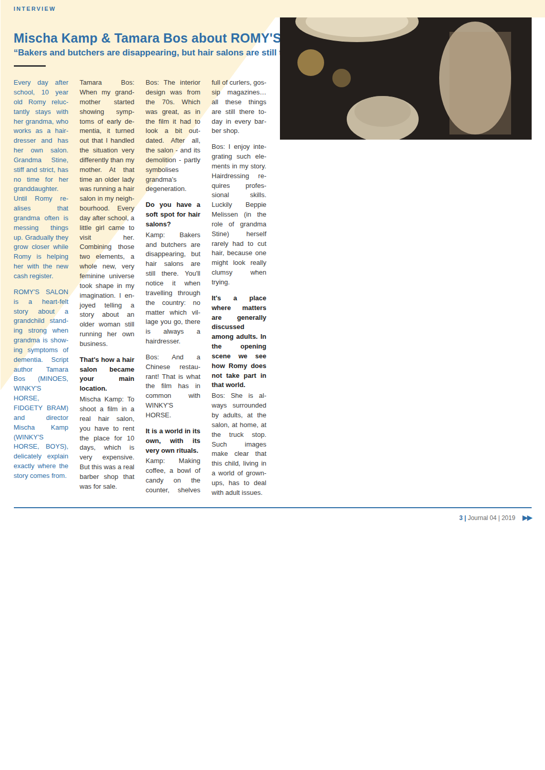Interview
Mischa Kamp & Tamara Bos about ROMY'S SALON
“Bakers and butchers are disappearing, but hair salons are still there”
Every day after school, 10 year old Romy reluctantly stays with her grandma, who works as a hairdresser and has her own salon. Grandma Stine, stiff and strict, has no time for her granddaughter. Until Romy realises that grandma often is messing things up. Gradually they grow closer while Romy is helping her with the new cash register.
ROMY'S SALON is a heart-felt story about a grandchild standing strong when grandma is showing symptoms of dementia. Script author Tamara Bos (MINOES, WINKY'S HORSE, FIDGETY BRAM) and director Mischa Kamp (WINKY'S HORSE, BOYS), delicately explain exactly where the story comes from.
Tamara Bos: When my grandmother started showing symptoms of early dementia, it turned out that I handled the situation very differently than my mother. At that time an older lady was running a hair salon in my neighbourhood. Every day after school, a little girl came to visit her. Combining those two elements, a whole new, very feminine universe took shape in my imagination. I enjoyed telling a story about an older woman still running her own business.
That's how a hair salon became your main location.
Mischa Kamp: To shoot a film in a real hair salon, you have to rent the place for 10 days, which is very expensive. But this was a real barber shop that was for sale.
Bos: The interior design was from the 70s. Which was great, as in the film it had to look a bit outdated. After all, the salon - and its demolition - partly symbolises grandma's degeneration.
Do you have a soft spot for hair salons?
Kamp: Bakers and butchers are disappearing, but hair salons are still there. You'll notice it when travelling through the country: no matter which village you go, there is always a hairdresser.
Bos: And a Chinese restaurant! That is what the film has in common with WINKY'S HORSE.
It is a world in its own, with its very own rituals.
Kamp: Making coffee, a bowl of candy on the counter, shelves full of curlers, gossip magazines… all these things are still there today in every barber shop.
Bos: I enjoy integrating such elements in my story. Hairdressing requires professional skills. Luckily Beppie Melissen (in the role of grandma Stine) herself rarely had to cut hair, because one might look really clumsy when trying.
It's a place where matters are generally discussed among adults. In the opening scene we see how Romy does not take part in that world.
Bos: She is always surrounded by adults, at the salon, at home, at the truck stop. Such images make clear that this child, living in a world of grown-ups, has to deal with adult issues.
3 | Journal 04 | 2019 ▶▶